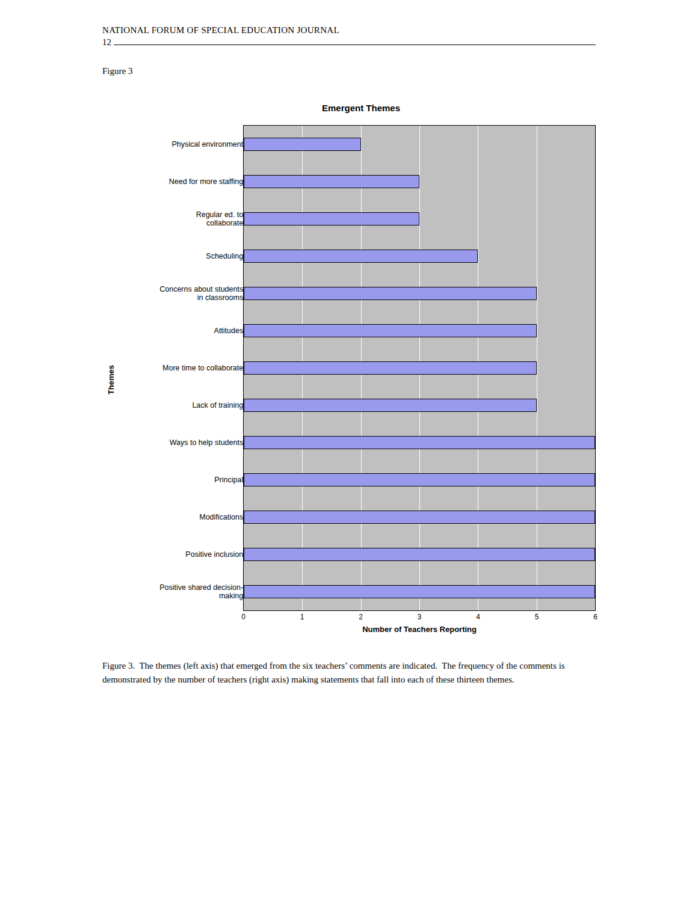NATIONAL FORUM OF SPECIAL EDUCATION JOURNAL
12
Figure 3
Emergent Themes
Themes
| Physical environment | |
| Need for more staffing | |
| Regular ed. to collaborate | |
| Scheduling | |
| Concerns about students in classrooms | |
| Attitudes | |
| More time to collaborate | |
| Lack of training | |
| Ways to help students | |
| Principal | |
| Modifications | |
| Positive inclusion | |
| Positive shared decision- making | |
| | 0 1 2 3 4 5 6 Number of Teachers Reporting |
Figure 3. The themes (left axis) that emerged from the six teachers’ comments are indicated. The frequency of the comments is demonstrated by the number of teachers (right axis) making statements that fall into each of these thirteen themes.